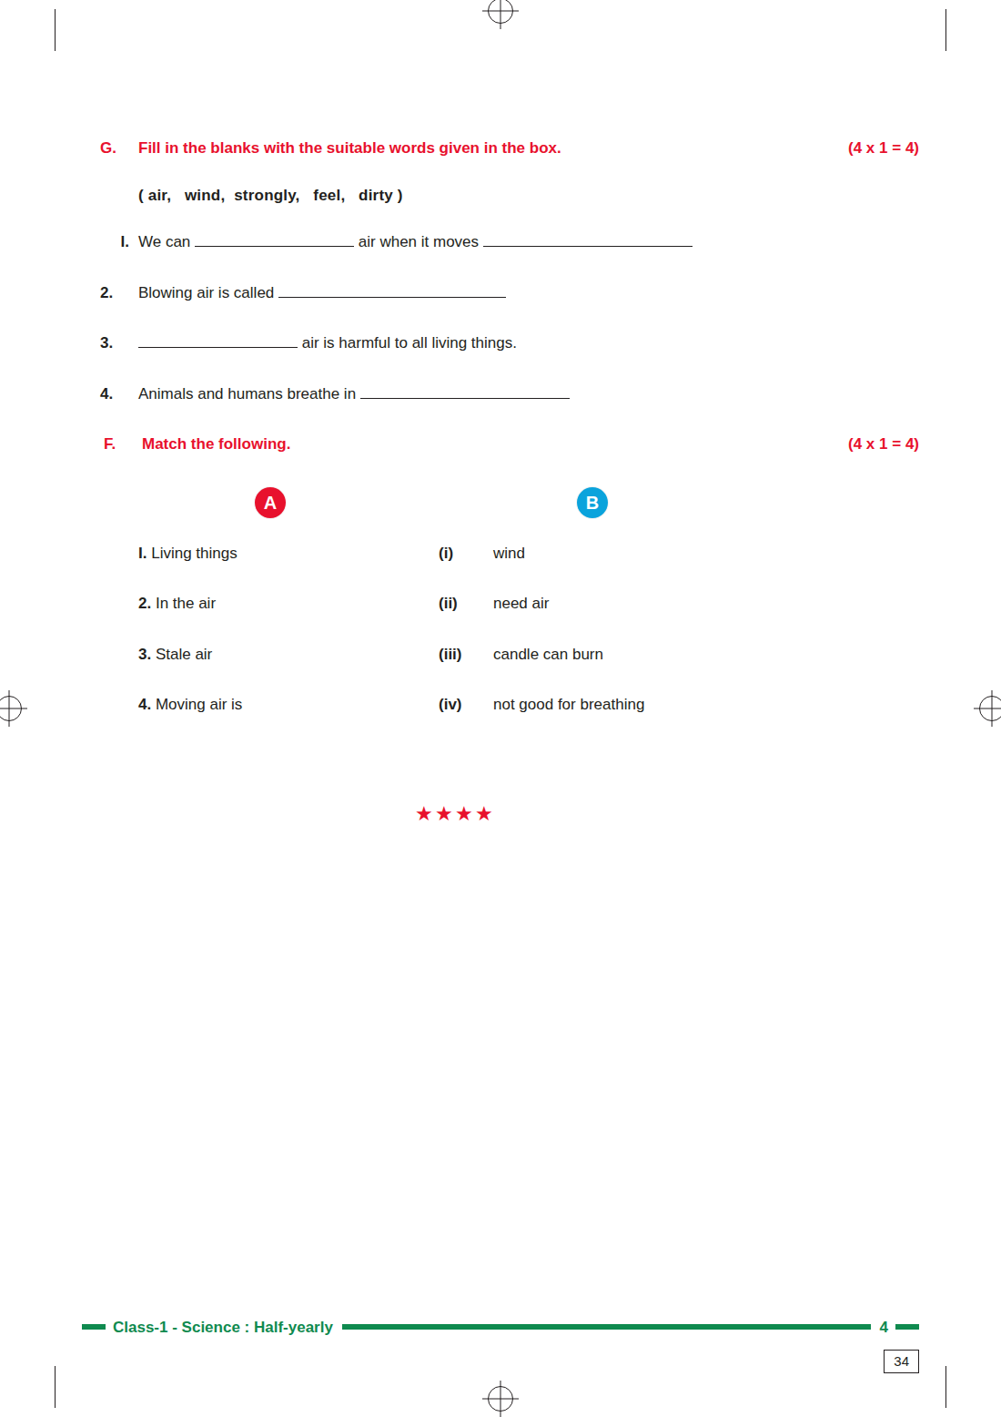G.
Fill in the blanks with the suitable words given in the box.
(4 x 1 = 4)
( air, wind, strongly, feel, dirty )
I. We can air when it moves
2. Blowing air is called
3. air is harmful to all living things.
4. Animals and humans breathe in
F.
Match the following.
(4 x 1 = 4)
A
B
| I. Living things | (i) | wind |
| 2. In the air | (ii) | need air |
| 3. Stale air | (iii) | candle can burn |
| 4. Moving air is | (iv) | not good for breathing |
★★★★
Class-1 - Science : Half-yearly
4
34